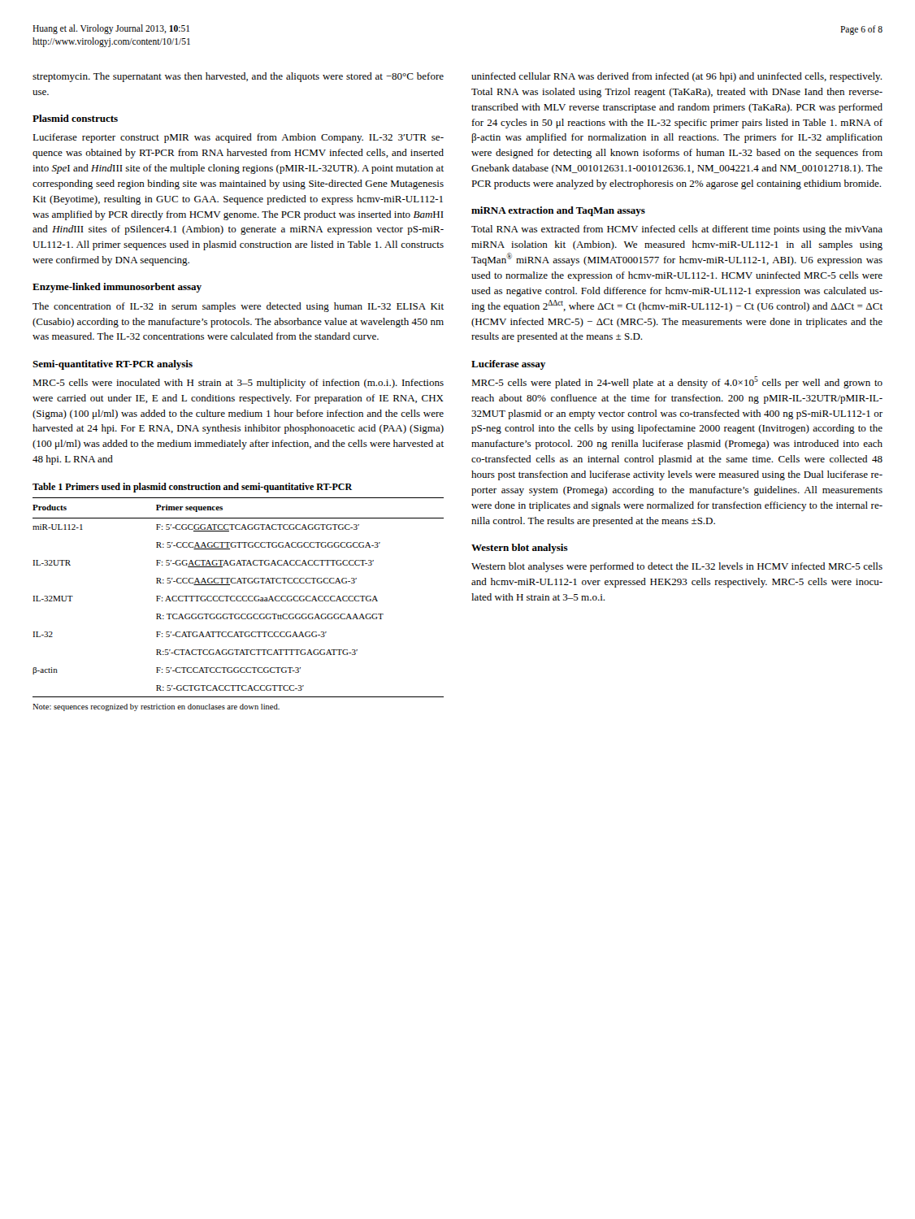Huang et al. Virology Journal 2013, 10:51
http://www.virologyj.com/content/10/1/51
Page 6 of 8
streptomycin. The supernatant was then harvested, and the aliquots were stored at −80°C before use.
Plasmid constructs
Luciferase reporter construct pMIR was acquired from Ambion Company. IL-32 3′UTR sequence was obtained by RT-PCR from RNA harvested from HCMV infected cells, and inserted into Spe I and Hind III site of the multiple cloning regions (pMIR-IL-32UTR). A point mutation at corresponding seed region binding site was maintained by using Site-directed Gene Mutagenesis Kit (Beyotime), resulting in GUC to GAA. Sequence predicted to express hcmv-miR-UL112-1 was amplified by PCR directly from HCMV genome. The PCR product was inserted into Bam HI and Hind III sites of pSilencer4.1 (Ambion) to generate a miRNA expression vector pS-miR-UL112-1. All primer sequences used in plasmid construction are listed in Table 1. All constructs were confirmed by DNA sequencing.
Enzyme-linked immunosorbent assay
The concentration of IL-32 in serum samples were detected using human IL-32 ELISA Kit (Cusabio) according to the manufacture’s protocols. The absorbance value at wavelength 450 nm was measured. The IL-32 concentrations were calculated from the standard curve.
Semi-quantitative RT-PCR analysis
MRC-5 cells were inoculated with H strain at 3–5 multiplicity of infection (m.o.i.). Infections were carried out under IE, E and L conditions respectively. For preparation of IE RNA, CHX (Sigma) (100 μl/ml) was added to the culture medium 1 hour before infection and the cells were harvested at 24 hpi. For E RNA, DNA synthesis inhibitor phosphonoacetic acid (PAA) (Sigma) (100 μl/ml) was added to the medium immediately after infection, and the cells were harvested at 48 hpi. L RNA and
Table 1 Primers used in plasmid construction and semi-quantitative RT-PCR
| Products | Primer sequences |
| --- | --- |
| miR-UL112-1 | F: 5′-CGC GGATCC TCAGGTACTCGCAGGTGTGC-3′ |
| | R: 5′-CCC AAGCTT GTTGCCTGGACGCCTGGGCGCGA-3′ |
| IL-32UTR | F: 5′-GG ACTAGT AGATACTGACACCACCTTTGCCCT-3′ |
| | R: 5′-CCC AAGCTT CATGGTATCTCCCCTGCCAG-3′ |
| IL-32MUT | F: ACCTTTGCCCTCCCCGaaACCGCGCACCCACCCTGA |
| | R: TCAGGGTGGGTGCGCGGTttCGGGGAGGGCAAAGGT |
| IL-32 | F: 5′-CATGAATTCCATGCTTCCCGAAGG-3′ |
| | R:5′-CTACTCGAGGTATCTTCATTTTGAGGATTG-3′ |
| β-actin | F: 5′-CTCCATCCTGGCCTCGCTGT-3′ |
| | R: 5′-GCTGTCACCTTCACCGTTCC-3′ |
Note: sequences recognized by restriction en donuclases are down lined.
uninfected cellular RNA was derived from infected (at 96 hpi) and uninfected cells, respectively. Total RNA was isolated using Trizol reagent (TaKaRa), treated with DNase Iand then reverse-transcribed with MLV reverse transcriptase and random primers (TaKaRa). PCR was performed for 24 cycles in 50 μl reactions with the IL-32 specific primer pairs listed in Table 1. mRNA of β-actin was amplified for normalization in all reactions. The primers for IL-32 amplification were designed for detecting all known isoforms of human IL-32 based on the sequences from Gnebank database (NM_001012631.1-001012636.1, NM_004221.4 and NM_001012718.1). The PCR products were analyzed by electrophoresis on 2% agarose gel containing ethidium bromide.
miRNA extraction and TaqMan assays
Total RNA was extracted from HCMV infected cells at different time points using the mivVana miRNA isolation kit (Ambion). We measured hcmv-miR-UL112-1 in all samples using TaqMan® miRNA assays (MIMAT0001577 for hcmv-miR-UL112-1, ABI). U6 expression was used to normalize the expression of hcmv-miR-UL112-1. HCMV uninfected MRC-5 cells were used as negative control. Fold difference for hcmv-miR-UL112-1 expression was calculated using the equation 2ΔΔct, where ΔCt = Ct (hcmv-miR-UL112-1) − Ct (U6 control) and ΔΔCt = ΔCt (HCMV infected MRC-5) − ΔCt (MRC-5). The measurements were done in triplicates and the results are presented at the means ± S.D.
Luciferase assay
MRC-5 cells were plated in 24-well plate at a density of 4.0×105 cells per well and grown to reach about 80% confluence at the time for transfection. 200 ng pMIR-IL-32UTR/pMIR-IL-32MUT plasmid or an empty vector control was co-transfected with 400 ng pS-miR-UL112-1 or pS-neg control into the cells by using lipofectamine 2000 reagent (Invitrogen) according to the manufacture’s protocol. 200 ng renilla luciferase plasmid (Promega) was introduced into each co-transfected cells as an internal control plasmid at the same time. Cells were collected 48 hours post transfection and luciferase activity levels were measured using the Dual luciferase reporter assay system (Promega) according to the manufacture’s guidelines. All measurements were done in triplicates and signals were normalized for transfection efficiency to the internal renilla control. The results are presented at the means ±S.D.
Western blot analysis
Western blot analyses were performed to detect the IL-32 levels in HCMV infected MRC-5 cells and hcmv-miR-UL112-1 over expressed HEK293 cells respectively. MRC-5 cells were inoculated with H strain at 3–5 m.o.i.